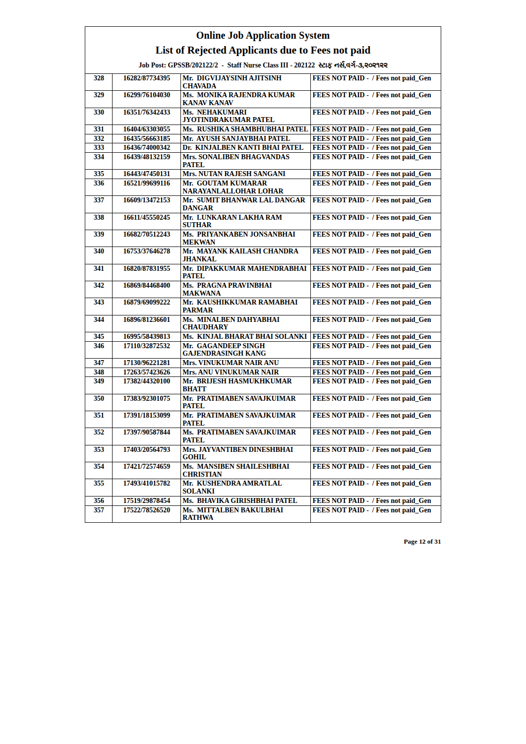Online Job Application System
List of Rejected Applicants due to Fees not paid
Job Post: GPSSB/202122/2 - Staff Nurse Class III - 202122 સ્ટાફ નર્સ,વર્ગ-૩,૨૦૨૧૨૨
| 328 | 16282/87734395 | Mr. DIGVIJAYSINH AJITSINH CHAVADA | FEES NOT PAID - / Fees not paid_Gen |
| 329 | 16299/76104030 | Ms. MONIKA RAJENDRA KUMAR KANAV KANAV | FEES NOT PAID - / Fees not paid_Gen |
| 330 | 16351/76342433 | Ms. NEHAKUMARI JYOTINDRAKUMAR PATEL | FEES NOT PAID - / Fees not paid_Gen |
| 331 | 16404/63303055 | Ms. RUSHIKA SHAMBHUBHAI PATEL | FEES NOT PAID - / Fees not paid_Gen |
| 332 | 16435/56663185 | Mr. AYUSH SANJAYBHAI PATEL | FEES NOT PAID - / Fees not paid_Gen |
| 333 | 16436/74000342 | Dr. KINJALBEN KANTI BHAI PATEL | FEES NOT PAID - / Fees not paid_Gen |
| 334 | 16439/48132159 | Mrs. SONALIBEN BHAGVANDAS PATEL | FEES NOT PAID - / Fees not paid_Gen |
| 335 | 16443/47450131 | Mrs. NUTAN RAJESH SANGANI | FEES NOT PAID - / Fees not paid_Gen |
| 336 | 16521/99699116 | Mr. GOUTAM KUMARAR NARAYANLALLOHAR LOHAR | FEES NOT PAID - / Fees not paid_Gen |
| 337 | 16609/13472153 | Mr. SUMIT BHANWAR LAL DANGAR DANGAR | FEES NOT PAID - / Fees not paid_Gen |
| 338 | 16611/45550245 | Mr. LUNKARAN LAKHA RAM SUTHAR | FEES NOT PAID - / Fees not paid_Gen |
| 339 | 16682/70512243 | Ms. PRIYANKABEN JONSANBHAI MEKWAN | FEES NOT PAID - / Fees not paid_Gen |
| 340 | 16753/37646278 | Mr. MAYANK KAILASH CHANDRA JHANKAL | FEES NOT PAID - / Fees not paid_Gen |
| 341 | 16820/87831955 | Mr. DIPAKKUMAR MAHENDRABHAI PATEL | FEES NOT PAID - / Fees not paid_Gen |
| 342 | 16869/84468400 | Ms. PRAGNA PRAVINBHAI MAKWANA | FEES NOT PAID - / Fees not paid_Gen |
| 343 | 16879/69099222 | Mr. KAUSHIKKUMAR RAMABHAI PARMAR | FEES NOT PAID - / Fees not paid_Gen |
| 344 | 16896/81236601 | Ms. MINALBEN DAHYABHAI CHAUDHARY | FEES NOT PAID - / Fees not paid_Gen |
| 345 | 16995/58439813 | Ms. KINJAL BHARAT BHAI SOLANKI | FEES NOT PAID - / Fees not paid_Gen |
| 346 | 17110/32872532 | Mr. GAGANDEEP SINGH GAJENDRASINGH KANG | FEES NOT PAID - / Fees not paid_Gen |
| 347 | 17130/96221281 | Mrs. VINUKUMAR NAIR ANU | FEES NOT PAID - / Fees not paid_Gen |
| 348 | 17263/57423626 | Mrs. ANU VINUKUMAR NAIR | FEES NOT PAID - / Fees not paid_Gen |
| 349 | 17382/44320100 | Mr. BRIJESH HASMUKHKUMAR BHATT | FEES NOT PAID - / Fees not paid_Gen |
| 350 | 17383/92301075 | Mr. PRATIMABEN SAVAJKUIMAR PATEL | FEES NOT PAID - / Fees not paid_Gen |
| 351 | 17391/18153099 | Mr. PRATIMABEN SAVAJKUIMAR PATEL | FEES NOT PAID - / Fees not paid_Gen |
| 352 | 17397/90587844 | Ms. PRATIMABEN SAVAJKUIMAR PATEL | FEES NOT PAID - / Fees not paid_Gen |
| 353 | 17403/20564793 | Mrs. JAYVANTIBEN DINESHBHAI GOHIL | FEES NOT PAID - / Fees not paid_Gen |
| 354 | 17421/72574659 | Ms. MANSIBEN SHAILESHBHAI CHRISTIAN | FEES NOT PAID - / Fees not paid_Gen |
| 355 | 17493/41015782 | Mr. KUSHENDRA AMRATLAL SOLANKI | FEES NOT PAID - / Fees not paid_Gen |
| 356 | 17519/29878454 | Ms. BHAVIKA GIRISHBHAI PATEL | FEES NOT PAID - / Fees not paid_Gen |
| 357 | 17522/78526520 | Ms. MITTALBEN BAKULBHAI RATHWA | FEES NOT PAID - / Fees not paid_Gen |
Page 12 of 31